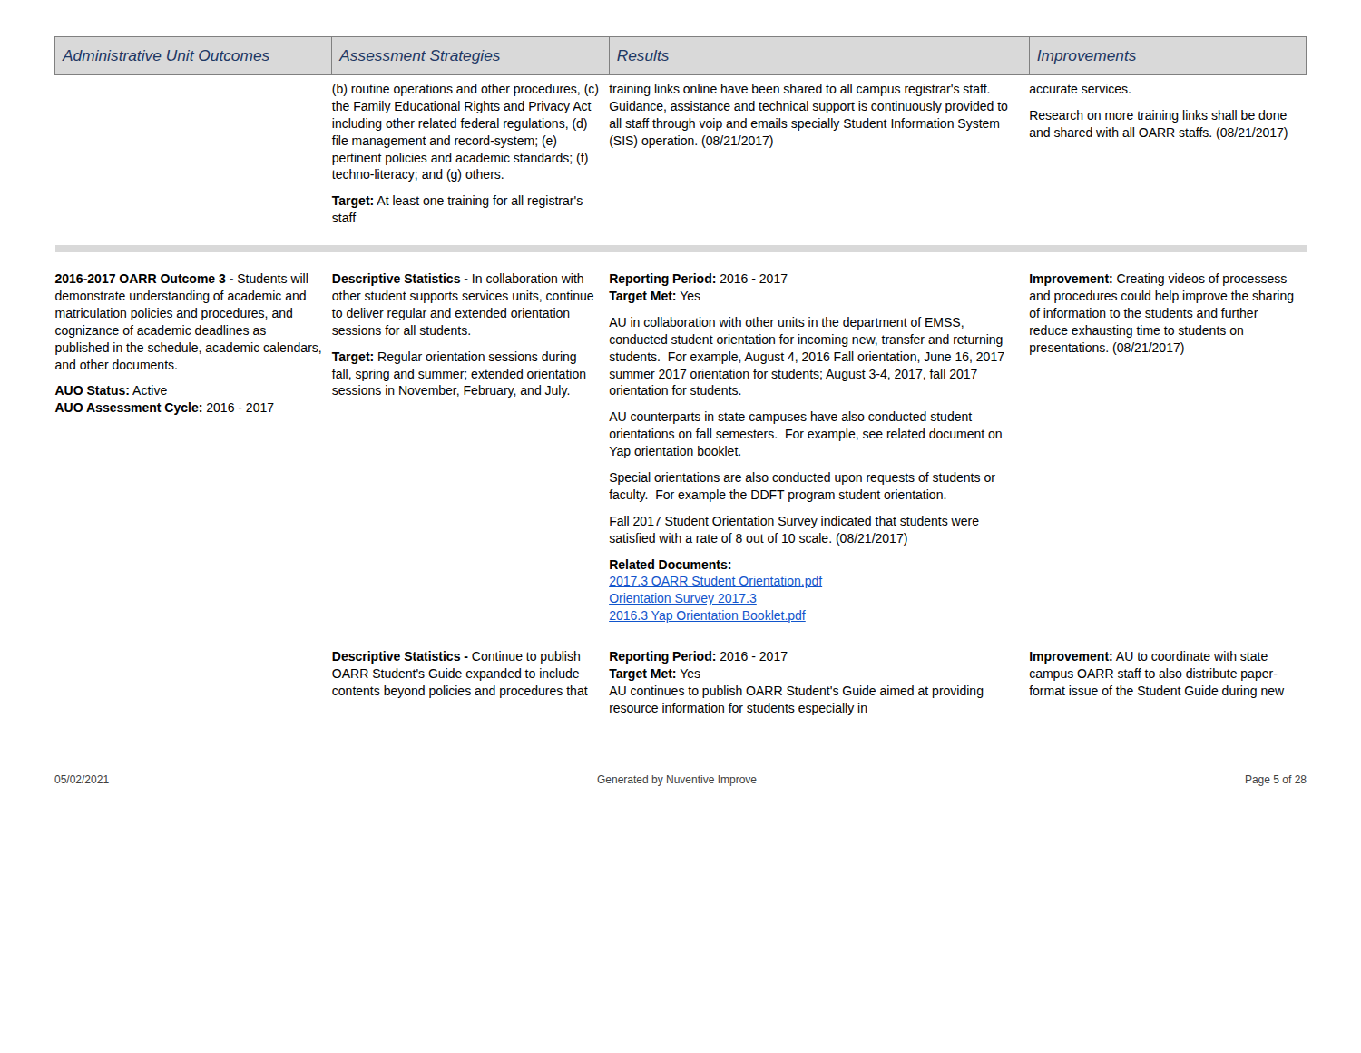| Administrative Unit Outcomes | Assessment Strategies | Results | Improvements |
| --- | --- | --- | --- |
| | (b) routine operations and other procedures, (c) the Family Educational Rights and Privacy Act including other related federal regulations, (d) file management and record-system; (e) pertinent policies and academic standards; (f) techno-literacy; and (g) others. Target: At least one training for all registrar's staff | training links online have been shared to all campus registrar's staff. Guidance, assistance and technical support is continuously provided to all staff through voip and emails specially Student Information System (SIS) operation. (08/21/2017) | accurate services. Research on more training links shall be done and shared with all OARR staffs. (08/21/2017) |
| 2016-2017 OARR Outcome 3 - Students will demonstrate understanding of academic and matriculation policies and procedures, and cognizance of academic deadlines as published in the schedule, academic calendars, and other documents. AUO Status: Active AUO Assessment Cycle: 2016 - 2017 | Descriptive Statistics - In collaboration with other student supports services units, continue to deliver regular and extended orientation sessions for all students. Target: Regular orientation sessions during fall, spring and summer; extended orientation sessions in November, February, and July. | Reporting Period: 2016 - 2017 Target Met: Yes AU in collaboration with other units in the department of EMSS, conducted student orientation for incoming new, transfer and returning students. For example, August 4, 2016 Fall orientation, June 16, 2017 summer 2017 orientation for students; August 3-4, 2017, fall 2017 orientation for students. AU counterparts in state campuses have also conducted student orientations on fall semesters. For example, see related document on Yap orientation booklet. Special orientations are also conducted upon requests of students or faculty. For example the DDFT program student orientation. Fall 2017 Student Orientation Survey indicated that students were satisfied with a rate of 8 out of 10 scale. (08/21/2017) Related Documents: 2017.3 OARR Student Orientation.pdf Orientation Survey 2017.3 2016.3 Yap Orientation Booklet.pdf | Improvement: Creating videos of processess and procedures could help improve the sharing of information to the students and further reduce exhausting time to students on presentations. (08/21/2017) |
| | Descriptive Statistics - Continue to publish OARR Student's Guide expanded to include contents beyond policies and procedures that | Reporting Period: 2016 - 2017 Target Met: Yes AU continues to publish OARR Student's Guide aimed at providing resource information for students especially in | Improvement: AU to coordinate with state campus OARR staff to also distribute paper-format issue of the Student Guide during new |
05/02/2021
Generated by Nuventive Improve
Page 5 of 28